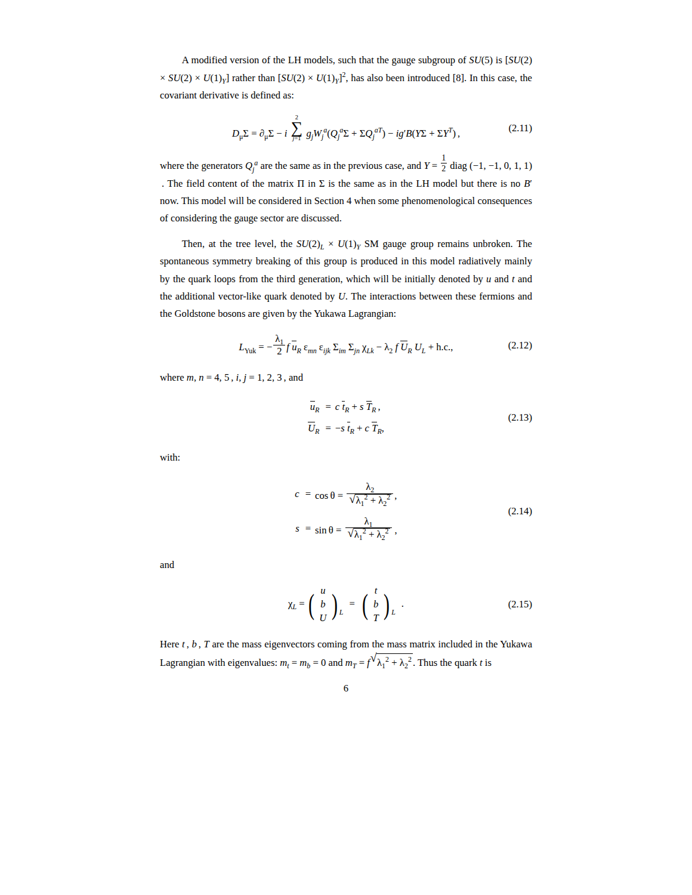A modified version of the LH models, such that the gauge subgroup of SU(5) is [SU(2) × SU(2) × U(1)Y] rather than [SU(2) × U(1)Y]2, has also been introduced [8]. In this case, the covariant derivative is defined as:
DμΣ = ∂μΣ − i 2∑j=1 gjWja(QjaΣ + ΣQjaT) − ig′B(YΣ + ΣYT) , (2.11)
where the generators Qja are the same as in the previous case, and Y = 12 diag (−1, −1, 0, 1, 1) . The field content of the matrix Π in Σ is the same as in the LH model but there is no B′ now. This model will be considered in Section 4 when some phenomenological consequences of considering the gauge sector are discussed.
Then, at the tree level, the SU(2)L × U(1)Y SM gauge group remains unbroken. The spontaneous symmetry breaking of this group is produced in this model radiatively mainly by the quark loops from the third generation, which will be initially denoted by u and t and the additional vector-like quark denoted by U. The interactions between these fermions and the Goldstone bosons are given by the Yukawa Lagrangian:
LYuk = −λ12 f uR εmn εijk Σim Σjn χLk − λ2 f UR UL + h.c., (2.12)
where m, n = 4, 5 , i, j = 1, 2, 3 , and
| u R | = | c t R + s T R , |
| U R | = | − s t R + c T R , |
(2.13)
with:
| c | = | cos θ = λ 2 λ 1 2 + λ 2 2 , |
| s | = | sin θ = λ 1 λ 1 2 + λ 2 2 , |
(2.14)
and
χL = (
| u |
| b |
| U |
) L = (
| t |
| b |
| T |
) L . (2.15)
Here t , b , T are the mass eigenvectors coming from the mass matrix included in the Yukawa Lagrangian with eigenvalues: mt = mb = 0 and mT = fλ12 + λ22. Thus the quark t is
6